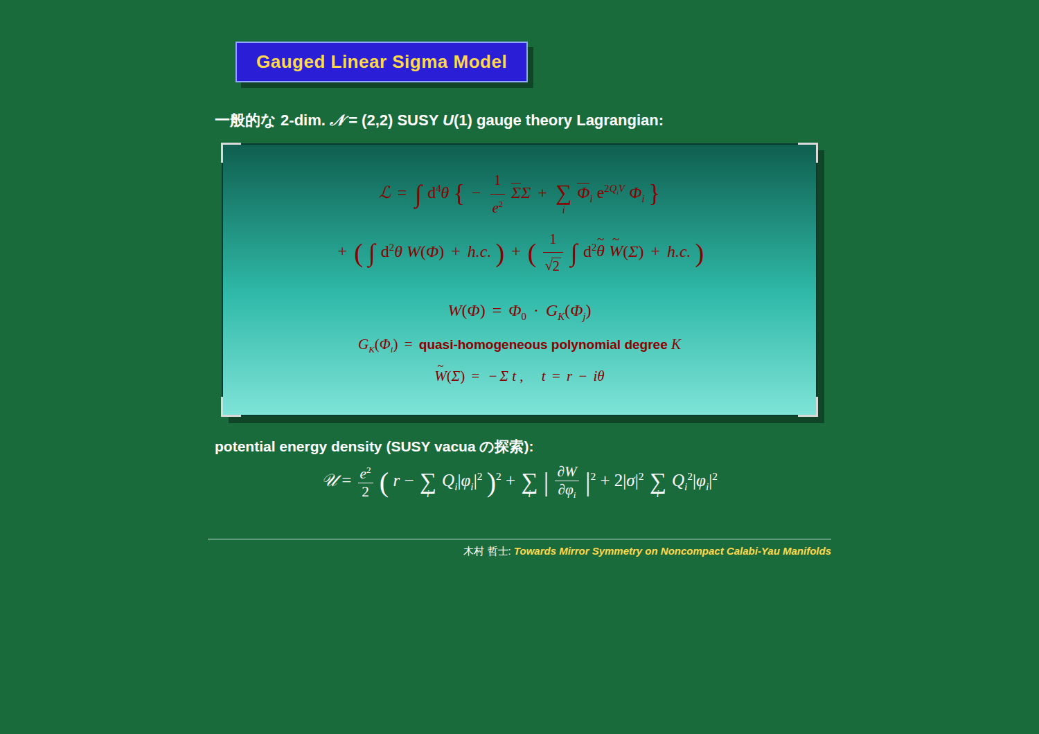Gauged Linear Sigma Model
一般的な 2-dim. 𝒩 = (2,2) SUSY U(1) gauge theory Lagrangian:
ℒ = ∫ d4θ { − 1 e2 ΣΣ + ∑i Φi e2QiV Φi }
+ ( ∫ d2θ W(Φ) + h.c. ) + ( 12 ∫ d2~θ ~W(Σ) + h.c. )
W(Φ) = Φ0 · GK(Φj)
GK(Φi) = quasi-homogeneous polynomial degree K
~W(Σ) = −Σ t , t = r − iθ
potential energy density (SUSY vacua の探索):
𝒰 = e22 ( r − ∑i Qi|φi|2 )2 + ∑i | ∂W∂φi |2 + 2|σ|2 ∑i Qi2|φi|2
木村 哲士: Towards Mirror Symmetry on Noncompact Calabi-Yau Manifolds